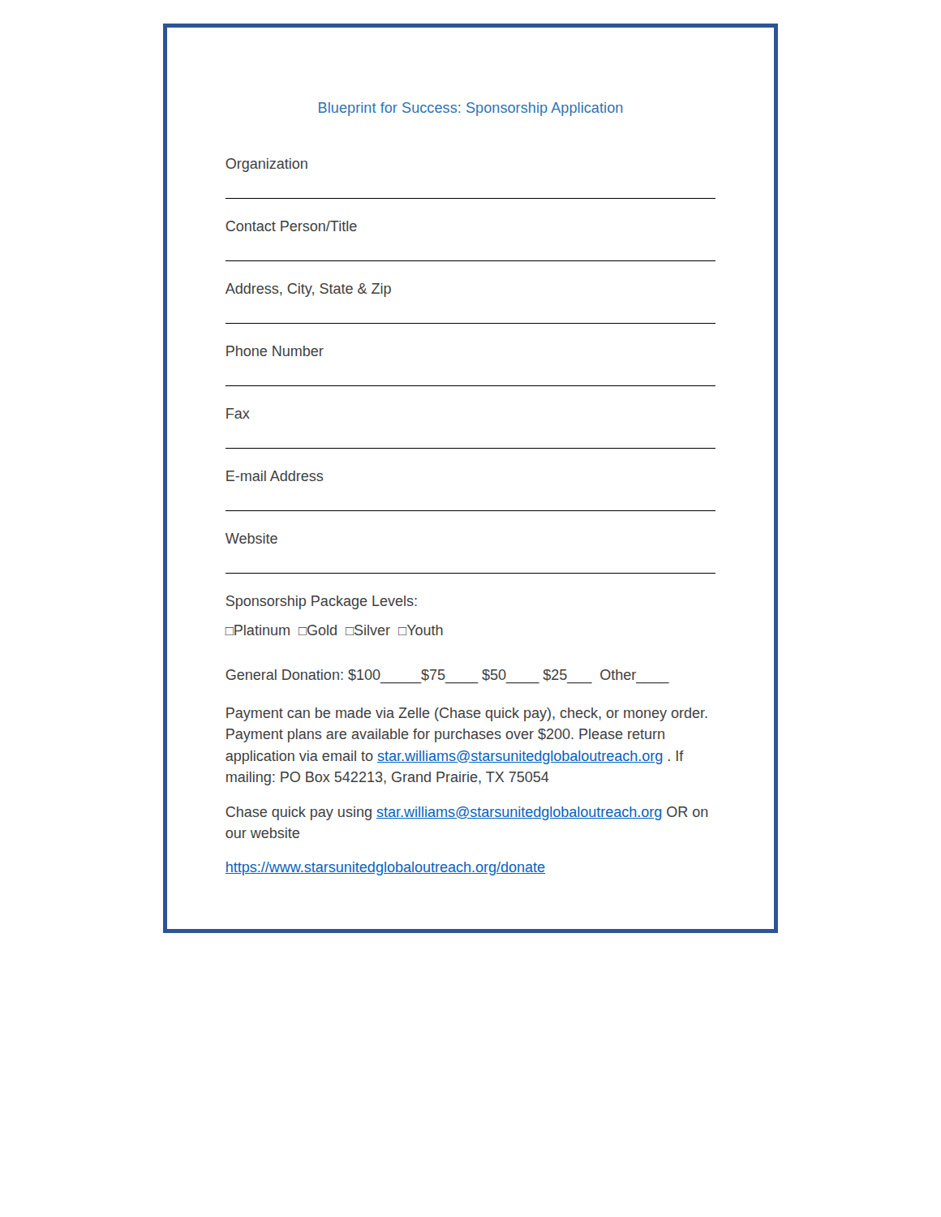Blueprint for Success: Sponsorship Application
Organization
Contact Person/Title
Address, City, State & Zip
Phone Number
Fax
E-mail Address
Website
Sponsorship Package Levels:
□Platinum □Gold □Silver □Youth
General Donation: $100_____$75____ $50____ $25___ Other____
Payment can be made via Zelle (Chase quick pay), check, or money order. Payment plans are available for purchases over $200. Please return application via email to star.williams@starsunitedglobaloutreach.org . If mailing: PO Box 542213, Grand Prairie, TX 75054
Chase quick pay using star.williams@starsunitedglobaloutreach.org OR on our website
https://www.starsunitedglobaloutreach.org/donate